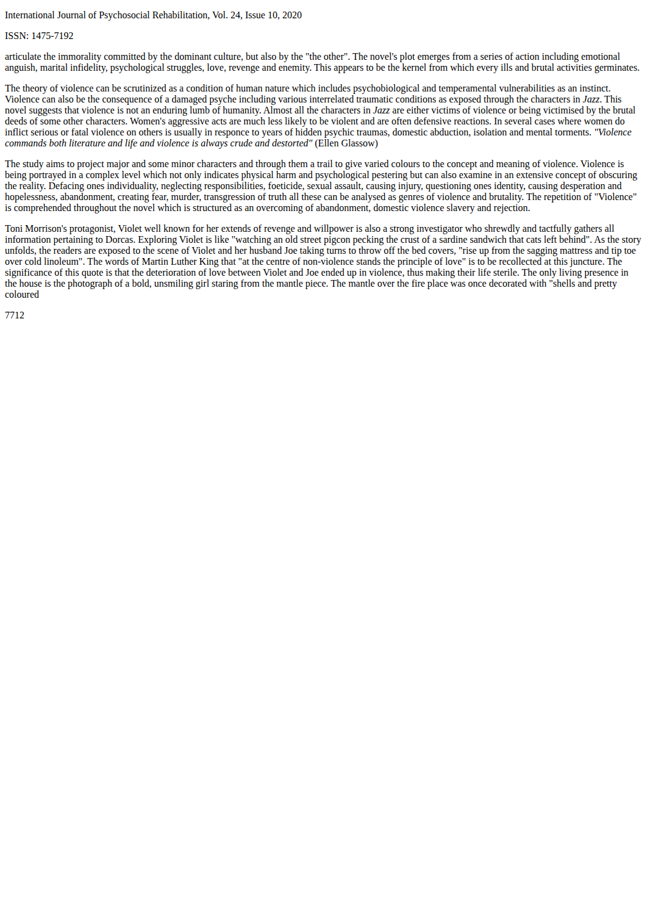International Journal of Psychosocial Rehabilitation, Vol. 24, Issue 10, 2020
ISSN: 1475-7192
articulate the immorality committed by the dominant culture, but also by the "the other". The novel's plot emerges from a series of action including emotional anguish, marital infidelity, psychological struggles, love, revenge and enemity. This appears to be the kernel from which every ills and brutal activities germinates.
The theory of violence can be scrutinized as a condition of human nature which includes psychobiological and temperamental vulnerabilities as an instinct. Violence can also be the consequence of a damaged psyche including various interrelated traumatic conditions as exposed through the characters in Jazz. This novel suggests that violence is not an enduring lumb of humanity. Almost all the characters in Jazz are either victims of violence or being victimised by the brutal deeds of some other characters. Women's aggressive acts are much less likely to be violent and are often defensive reactions. In several cases where women do inflict serious or fatal violence on others is usually in responce to years of hidden psychic traumas, domestic abduction, isolation and mental torments. "Violence commands both literature and life and violence is always crude and destorted" (Ellen Glassow)
The study aims to project major and some minor characters and through them a trail to give varied colours to the concept and meaning of violence. Violence is being portrayed in a complex level which not only indicates physical harm and psychological pestering but can also examine in an extensive concept of obscuring the reality. Defacing ones individuality, neglecting responsibilities, foeticide, sexual assault, causing injury, questioning ones identity, causing desperation and hopelessness, abandonment, creating fear, murder, transgression of truth all these can be analysed as genres of violence and brutality. The repetition of "Violence" is comprehended throughout the novel which is structured as an overcoming of abandonment, domestic violence slavery and rejection.
Toni Morrison's protagonist, Violet well known for her extends of revenge and willpower is also a strong investigator who shrewdly and tactfully gathers all information pertaining to Dorcas. Exploring Violet is like "watching an old street pigcon pecking the crust of a sardine sandwich that cats left behind". As the story unfolds, the readers are exposed to the scene of Violet and her husband Joe taking turns to throw off the bed covers, "rise up from the sagging mattress and tip toe over cold linoleum". The words of Martin Luther King that "at the centre of non-violence stands the principle of love" is to be recollected at this juncture. The significance of this quote is that the deterioration of love between Violet and Joe ended up in violence, thus making their life sterile. The only living presence in the house is the photograph of a bold, unsmiling girl staring from the mantle piece. The mantle over the fire place was once decorated with "shells and pretty coloured
7712